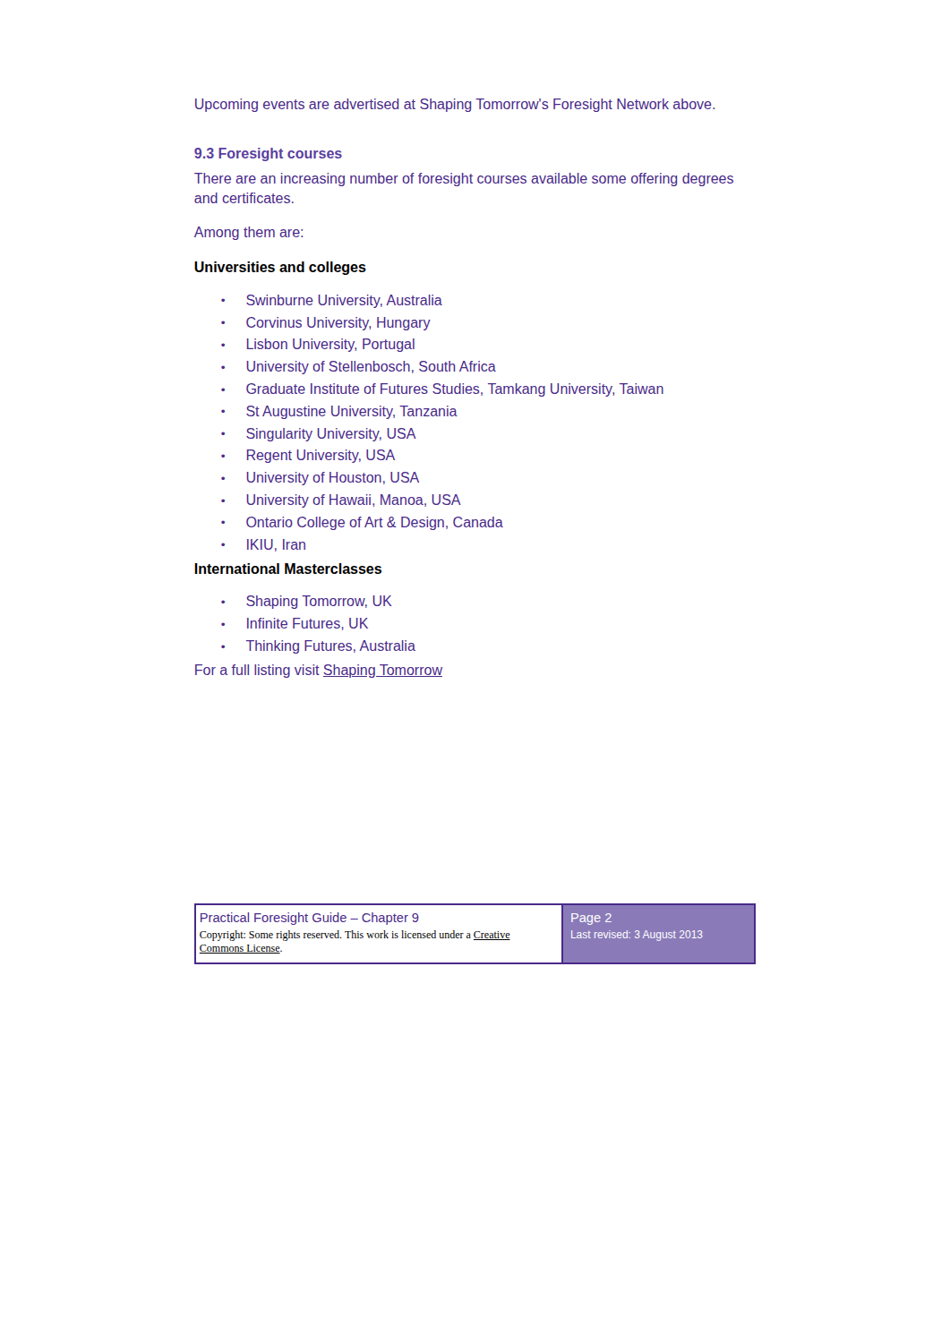Upcoming events are advertised at Shaping Tomorrow's Foresight Network above.
9.3 Foresight courses
There are an increasing number of foresight courses available some offering degrees and certificates.
Among them are:
Universities and colleges
Swinburne University, Australia
Corvinus University, Hungary
Lisbon University, Portugal
University of Stellenbosch, South Africa
Graduate Institute of Futures Studies, Tamkang University, Taiwan
St Augustine University, Tanzania
Singularity University, USA
Regent University, USA
University of Houston, USA
University of Hawaii, Manoa, USA
Ontario College of Art & Design, Canada
IKIU, Iran
International Masterclasses
Shaping Tomorrow, UK
Infinite Futures, UK
Thinking Futures, Australia
For a full listing visit Shaping Tomorrow
Practical Foresight Guide – Chapter 9
Copyright: Some rights reserved. This work is licensed under a Creative Commons License.
Page 2
Last revised: 3 August 2013